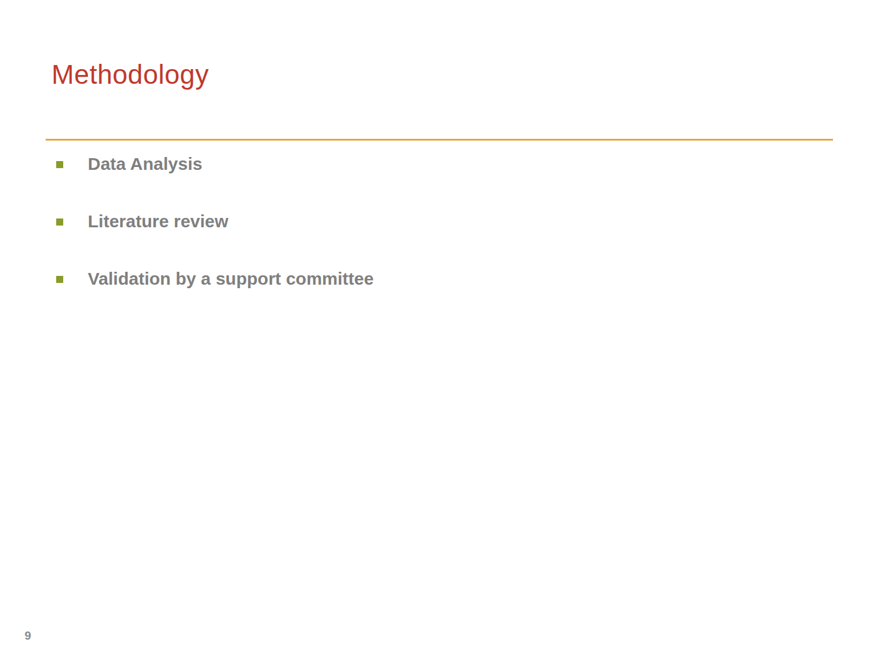Methodology
Data Analysis
Literature review
Validation by a support committee
9